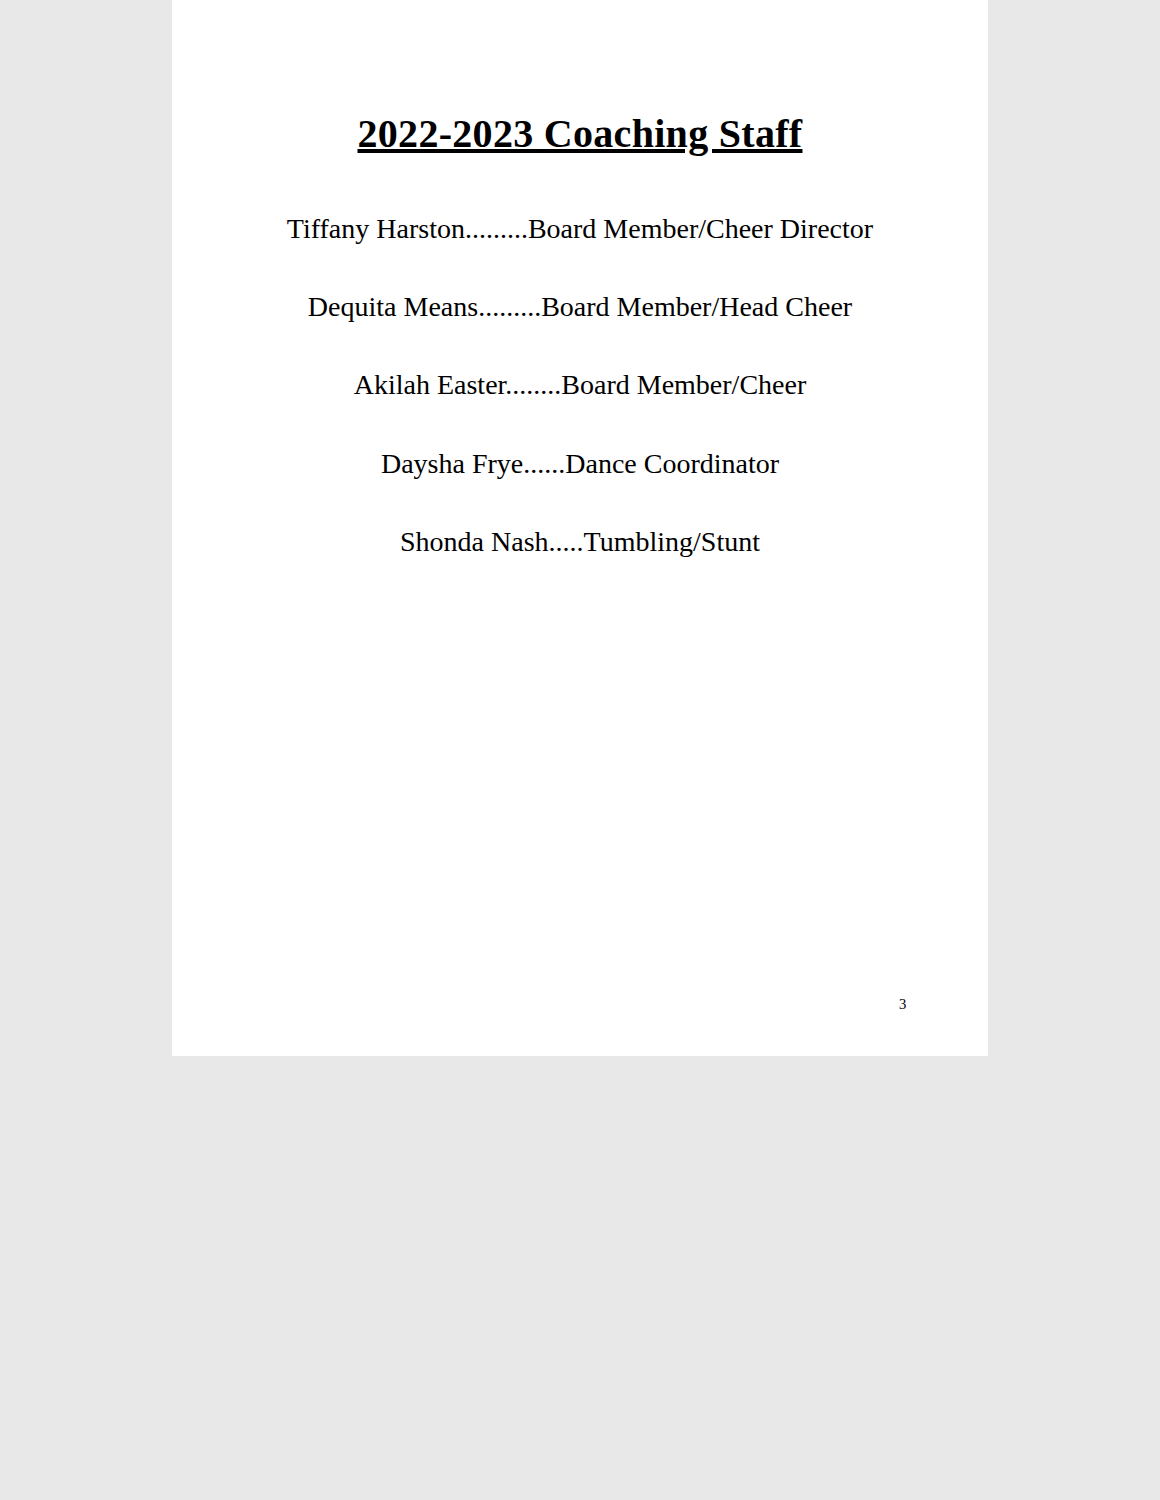2022-2023 Coaching Staff
Tiffany Harston.........Board Member/Cheer Director
Dequita Means.........Board Member/Head Cheer
Akilah Easter........Board Member/Cheer
Daysha Frye......Dance Coordinator
Shonda Nash.....Tumbling/Stunt
3